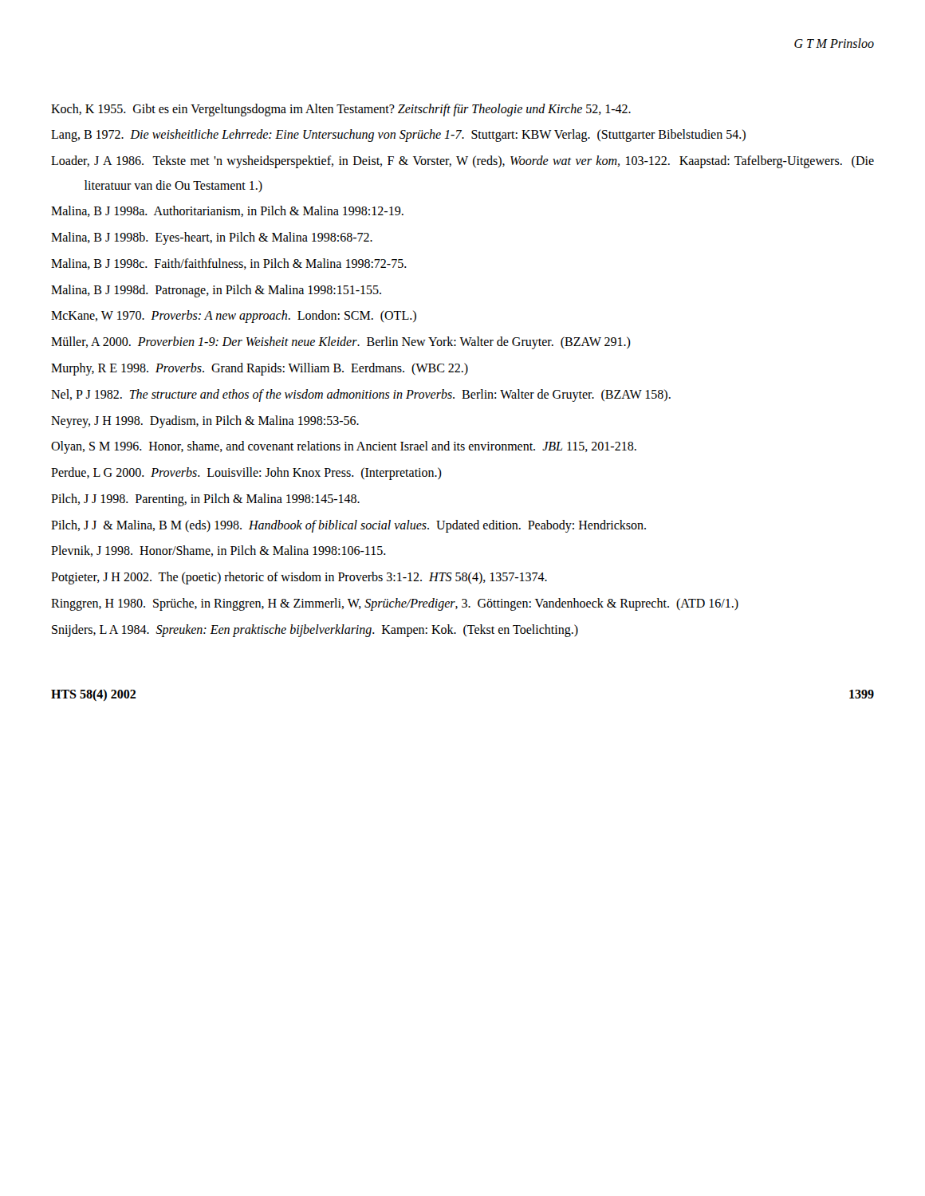G T M Prinsloo
Koch, K 1955. Gibt es ein Vergeltungsdogma im Alten Testament? Zeitschrift für Theologie und Kirche 52, 1-42.
Lang, B 1972. Die weisheitliche Lehrrede: Eine Untersuchung von Sprüche 1-7. Stuttgart: KBW Verlag. (Stuttgarter Bibelstudien 54.)
Loader, J A 1986. Tekste met 'n wysheidsperspektief, in Deist, F & Vorster, W (reds), Woorde wat ver kom, 103-122. Kaapstad: Tafelberg-Uitgewers. (Die literatuur van die Ou Testament 1.)
Malina, B J 1998a. Authoritarianism, in Pilch & Malina 1998:12-19.
Malina, B J 1998b. Eyes-heart, in Pilch & Malina 1998:68-72.
Malina, B J 1998c. Faith/faithfulness, in Pilch & Malina 1998:72-75.
Malina, B J 1998d. Patronage, in Pilch & Malina 1998:151-155.
McKane, W 1970. Proverbs: A new approach. London: SCM. (OTL.)
Müller, A 2000. Proverbien 1-9: Der Weisheit neue Kleider. Berlin New York: Walter de Gruyter. (BZAW 291.)
Murphy, R E 1998. Proverbs. Grand Rapids: William B. Eerdmans. (WBC 22.)
Nel, P J 1982. The structure and ethos of the wisdom admonitions in Proverbs. Berlin: Walter de Gruyter. (BZAW 158).
Neyrey, J H 1998. Dyadism, in Pilch & Malina 1998:53-56.
Olyan, S M 1996. Honor, shame, and covenant relations in Ancient Israel and its environment. JBL 115, 201-218.
Perdue, L G 2000. Proverbs. Louisville: John Knox Press. (Interpretation.)
Pilch, J J 1998. Parenting, in Pilch & Malina 1998:145-148.
Pilch, J J & Malina, B M (eds) 1998. Handbook of biblical social values. Updated edition. Peabody: Hendrickson.
Plevnik, J 1998. Honor/Shame, in Pilch & Malina 1998:106-115.
Potgieter, J H 2002. The (poetic) rhetoric of wisdom in Proverbs 3:1-12. HTS 58(4), 1357-1374.
Ringgren, H 1980. Sprüche, in Ringgren, H & Zimmerli, W, Sprüche/Prediger, 3. Göttingen: Vandenhoeck & Ruprecht. (ATD 16/1.)
Snijders, L A 1984. Spreuken: Een praktische bijbelverklaring. Kampen: Kok. (Tekst en Toelichting.)
HTS 58(4) 2002 1399